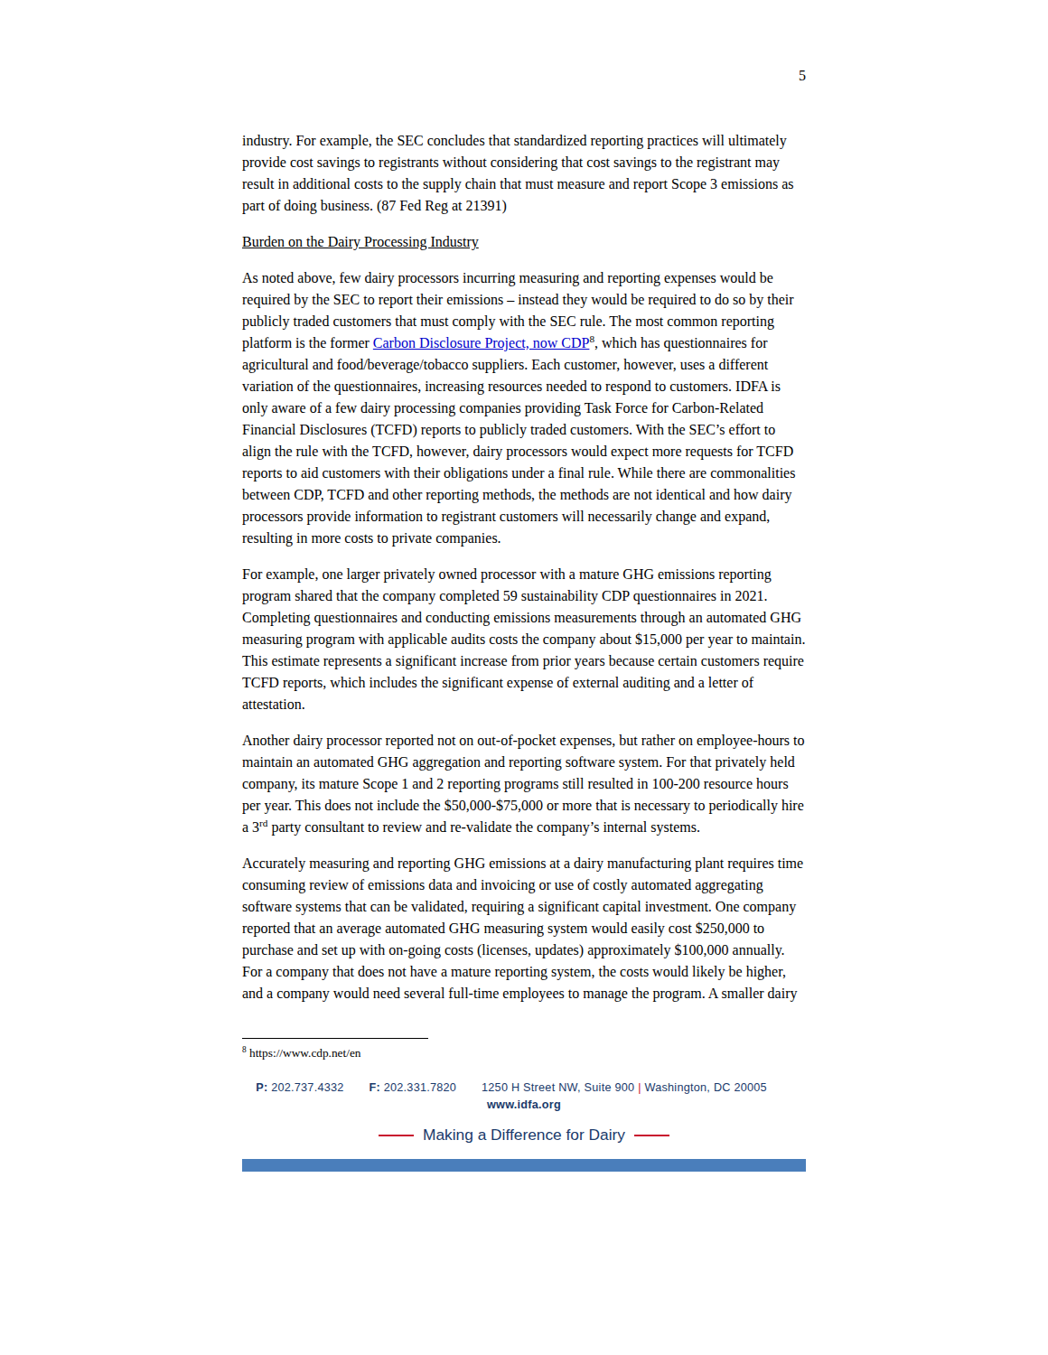5
industry. For example, the SEC concludes that standardized reporting practices will ultimately provide cost savings to registrants without considering that cost savings to the registrant may result in additional costs to the supply chain that must measure and report Scope 3 emissions as part of doing business. (87 Fed Reg at 21391)
Burden on the Dairy Processing Industry
As noted above, few dairy processors incurring measuring and reporting expenses would be required by the SEC to report their emissions – instead they would be required to do so by their publicly traded customers that must comply with the SEC rule. The most common reporting platform is the former Carbon Disclosure Project, now CDP8, which has questionnaires for agricultural and food/beverage/tobacco suppliers. Each customer, however, uses a different variation of the questionnaires, increasing resources needed to respond to customers. IDFA is only aware of a few dairy processing companies providing Task Force for Carbon-Related Financial Disclosures (TCFD) reports to publicly traded customers. With the SEC’s effort to align the rule with the TCFD, however, dairy processors would expect more requests for TCFD reports to aid customers with their obligations under a final rule. While there are commonalities between CDP, TCFD and other reporting methods, the methods are not identical and how dairy processors provide information to registrant customers will necessarily change and expand, resulting in more costs to private companies.
For example, one larger privately owned processor with a mature GHG emissions reporting program shared that the company completed 59 sustainability CDP questionnaires in 2021. Completing questionnaires and conducting emissions measurements through an automated GHG measuring program with applicable audits costs the company about $15,000 per year to maintain. This estimate represents a significant increase from prior years because certain customers require TCFD reports, which includes the significant expense of external auditing and a letter of attestation.
Another dairy processor reported not on out-of-pocket expenses, but rather on employee-hours to maintain an automated GHG aggregation and reporting software system. For that privately held company, its mature Scope 1 and 2 reporting programs still resulted in 100-200 resource hours per year. This does not include the $50,000-$75,000 or more that is necessary to periodically hire a 3rd party consultant to review and re-validate the company’s internal systems.
Accurately measuring and reporting GHG emissions at a dairy manufacturing plant requires time consuming review of emissions data and invoicing or use of costly automated aggregating software systems that can be validated, requiring a significant capital investment. One company reported that an average automated GHG measuring system would easily cost $250,000 to purchase and set up with on-going costs (licenses, updates) approximately $100,000 annually. For a company that does not have a mature reporting system, the costs would likely be higher, and a company would need several full-time employees to manage the program. A smaller dairy
8 https://www.cdp.net/en
P: 202.737.4332 F: 202.331.7820 1250 H Street NW, Suite 900 | Washington, DC 20005 www.idfa.org
Making a Difference for Dairy